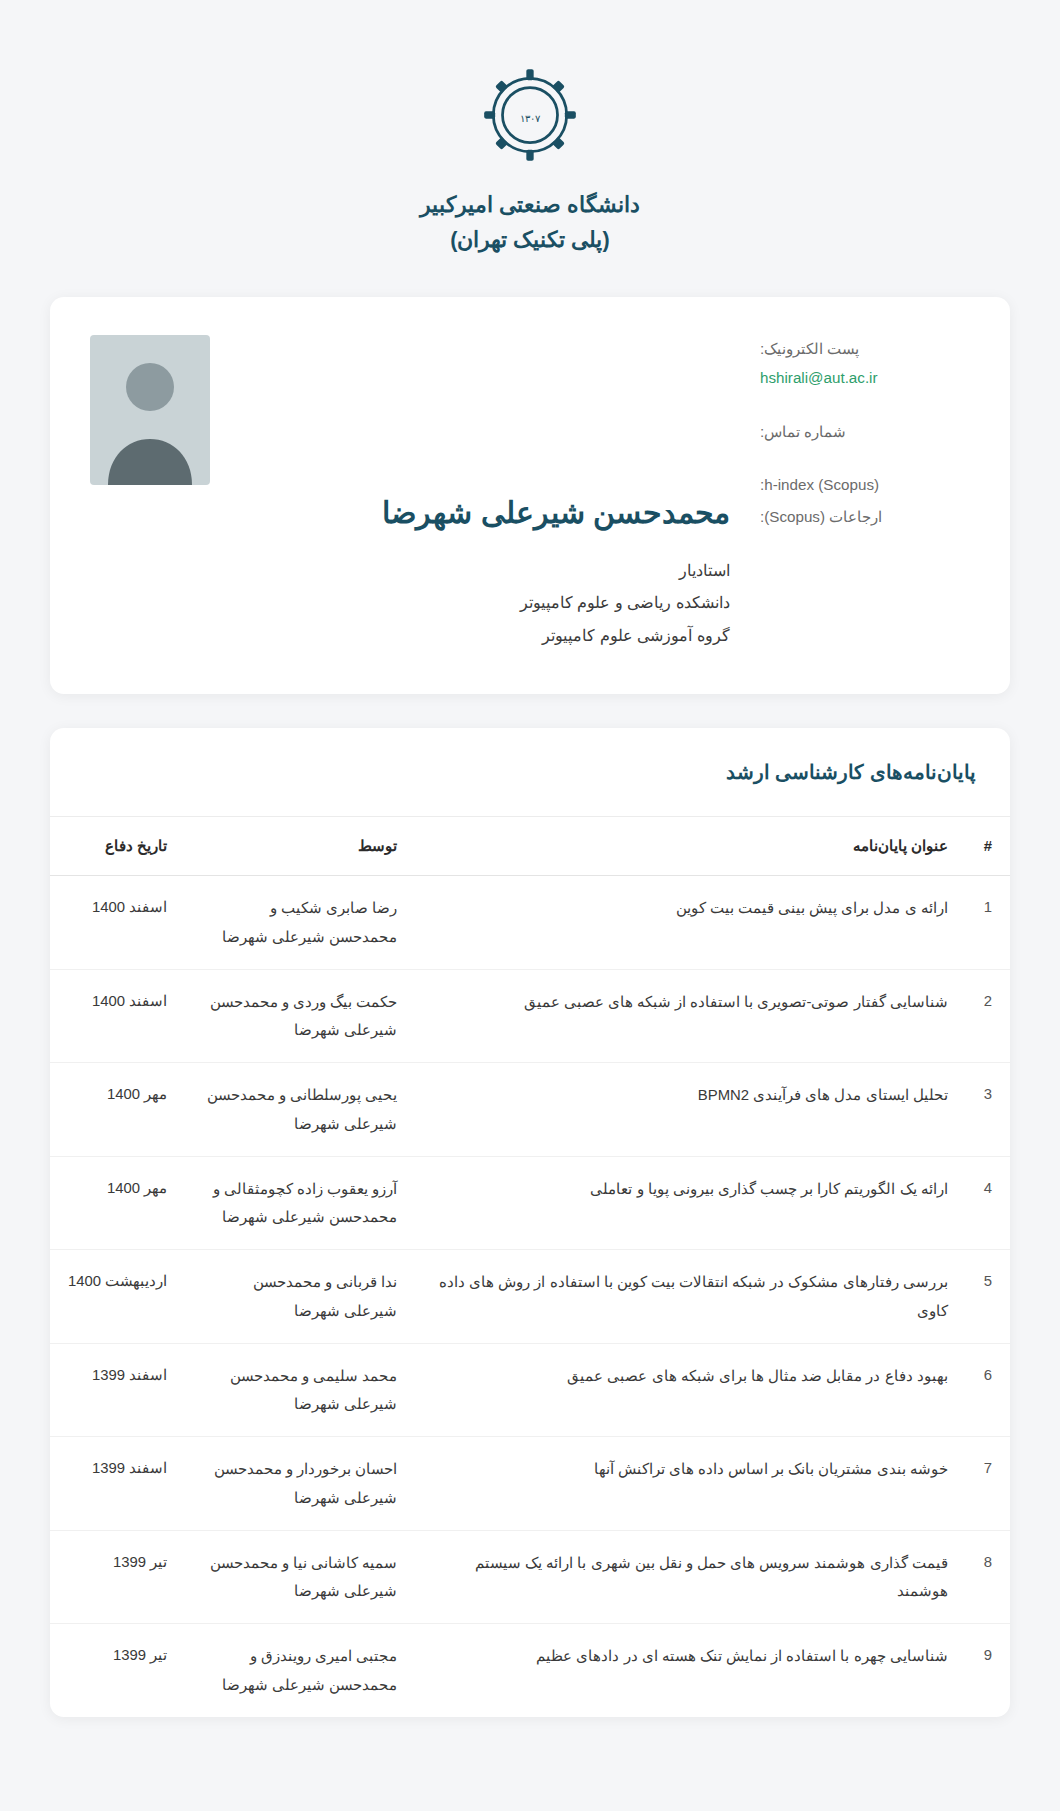۱۳۰۷
دانشگاه صنعتی امیرکبیر (پلی تکنیک تهران)
محمدحسن شیرعلی شهرضا
استادیار
دانشکده ریاضی و علوم کامپیوتر
گروه آموزشی علوم کامپیوتر
پست الکترونیک: hshirali@aut.ac.ir
شماره تماس:
h-index (Scopus):
ارجاعات (Scopus):
پایان‌نامه‌های کارشناسی ارشد
| # | عنوان پایان‌نامه | توسط | تاریخ دفاع |
| --- | --- | --- | --- |
| 1 | ارائه ی مدل برای پیش بینی قیمت بیت کوین | رضا صابری شکیب و محمدحسن شیرعلی شهرضا | اسفند 1400 |
| 2 | شناسایی گفتار صوتی-تصویری با استفاده از شبکه های عصبی عمیق | حکمت بیگ وردی و محمدحسن شیرعلی شهرضا | اسفند 1400 |
| 3 | تحلیل ایستای مدل های فرآیندی BPMN2 | یحیی پورسلطانی و محمدحسن شیرعلی شهرضا | مهر 1400 |
| 4 | ارائه یک الگوریتم کارا بر چسب گذاری بیرونی پویا و تعاملی | آرزو یعقوب زاده کچومثقالی و محمدحسن شیرعلی شهرضا | مهر 1400 |
| 5 | بررسی رفتارهای مشکوک در شبکه انتقالات بیت کوین با استفاده از روش های داده کاوی | ندا قربانی و محمدحسن شیرعلی شهرضا | اردیبهشت 1400 |
| 6 | بهبود دفاع در مقابل ضد مثال ها برای شبکه های عصبی عمیق | محمد سلیمی و محمدحسن شیرعلی شهرضا | اسفند 1399 |
| 7 | خوشه بندی مشتریان بانک بر اساس داده های تراکنش آنها | احسان برخوردار و محمدحسن شیرعلی شهرضا | اسفند 1399 |
| 8 | قیمت گذاری هوشمند سرویس های حمل و نقل بین شهری با ارائه یک سیستم هوشمند | سمیه کاشانی نیا و محمدحسن شیرعلی شهرضا | تیر 1399 |
| 9 | شناسایی چهره با استفاده از نمایش تنک هسته ای در دادهای عظیم | مجتبی امیری رویندزق و محمدحسن شیرعلی شهرضا | تیر 1399 |